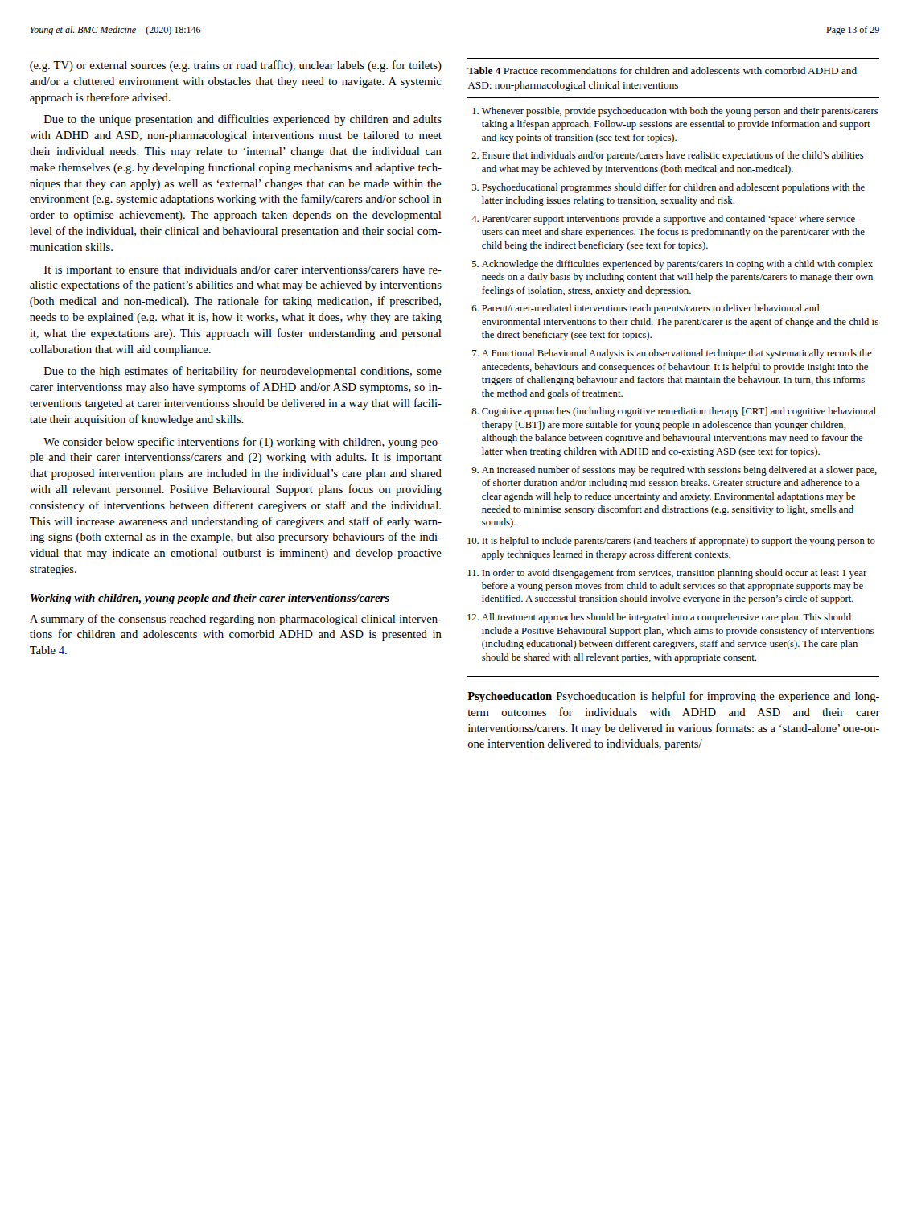Young et al. BMC Medicine (2020) 18:146
Page 13 of 29
(e.g. TV) or external sources (e.g. trains or road traffic), unclear labels (e.g. for toilets) and/or a cluttered environment with obstacles that they need to navigate. A systemic approach is therefore advised.
Due to the unique presentation and difficulties experienced by children and adults with ADHD and ASD, non-pharmacological interventions must be tailored to meet their individual needs. This may relate to ‘internal’ change that the individual can make themselves (e.g. by developing functional coping mechanisms and adaptive techniques that they can apply) as well as ‘external’ changes that can be made within the environment (e.g. systemic adaptations working with the family/carers and/or school in order to optimise achievement). The approach taken depends on the developmental level of the individual, their clinical and behavioural presentation and their social communication skills.
It is important to ensure that individuals and/or carer interventionss/carers have realistic expectations of the patient’s abilities and what may be achieved by interventions (both medical and non-medical). The rationale for taking medication, if prescribed, needs to be explained (e.g. what it is, how it works, what it does, why they are taking it, what the expectations are). This approach will foster understanding and personal collaboration that will aid compliance.
Due to the high estimates of heritability for neurodevelopmental conditions, some carer interventionss may also have symptoms of ADHD and/or ASD symptoms, so interventions targeted at carer interventionss should be delivered in a way that will facilitate their acquisition of knowledge and skills.
We consider below specific interventions for (1) working with children, young people and their carer interventionss/carers and (2) working with adults. It is important that proposed intervention plans are included in the individual’s care plan and shared with all relevant personnel. Positive Behavioural Support plans focus on providing consistency of interventions between different caregivers or staff and the individual. This will increase awareness and understanding of caregivers and staff of early warning signs (both external as in the example, but also precursory behaviours of the individual that may indicate an emotional outburst is imminent) and develop proactive strategies.
Working with children, young people and their carer interventionss/carers
A summary of the consensus reached regarding non-pharmacological clinical interventions for children and adolescents with comorbid ADHD and ASD is presented in Table 4.
Table 4 Practice recommendations for children and adolescents with comorbid ADHD and ASD: non-pharmacological clinical interventions
Whenever possible, provide psychoeducation with both the young person and their parents/carers taking a lifespan approach. Follow-up sessions are essential to provide information and support and key points of transition (see text for topics).
Ensure that individuals and/or parents/carers have realistic expectations of the child’s abilities and what may be achieved by interventions (both medical and non-medical).
Psychoeducational programmes should differ for children and adolescent populations with the latter including issues relating to transition, sexuality and risk.
Parent/carer support interventions provide a supportive and contained ‘space’ where service-users can meet and share experiences. The focus is predominantly on the parent/carer with the child being the indirect beneficiary (see text for topics).
Acknowledge the difficulties experienced by parents/carers in coping with a child with complex needs on a daily basis by including content that will help the parents/carers to manage their own feelings of isolation, stress, anxiety and depression.
Parent/carer-mediated interventions teach parents/carers to deliver behavioural and environmental interventions to their child. The parent/carer is the agent of change and the child is the direct beneficiary (see text for topics).
A Functional Behavioural Analysis is an observational technique that systematically records the antecedents, behaviours and consequences of behaviour. It is helpful to provide insight into the triggers of challenging behaviour and factors that maintain the behaviour. In turn, this informs the method and goals of treatment.
Cognitive approaches (including cognitive remediation therapy [CRT] and cognitive behavioural therapy [CBT]) are more suitable for young people in adolescence than younger children, although the balance between cognitive and behavioural interventions may need to favour the latter when treating children with ADHD and co-existing ASD (see text for topics).
An increased number of sessions may be required with sessions being delivered at a slower pace, of shorter duration and/or including mid-session breaks. Greater structure and adherence to a clear agenda will help to reduce uncertainty and anxiety. Environmental adaptations may be needed to minimise sensory discomfort and distractions (e.g. sensitivity to light, smells and sounds).
It is helpful to include parents/carers (and teachers if appropriate) to support the young person to apply techniques learned in therapy across different contexts.
In order to avoid disengagement from services, transition planning should occur at least 1 year before a young person moves from child to adult services so that appropriate supports may be identified. A successful transition should involve everyone in the person’s circle of support.
All treatment approaches should be integrated into a comprehensive care plan. This should include a Positive Behavioural Support plan, which aims to provide consistency of interventions (including educational) between different caregivers, staff and service-user(s). The care plan should be shared with all relevant parties, with appropriate consent.
Psychoeducation Psychoeducation is helpful for improving the experience and long-term outcomes for individuals with ADHD and ASD and their carer interventionss/carers. It may be delivered in various formats: as a ‘stand-alone’ one-on-one intervention delivered to individuals, parents/